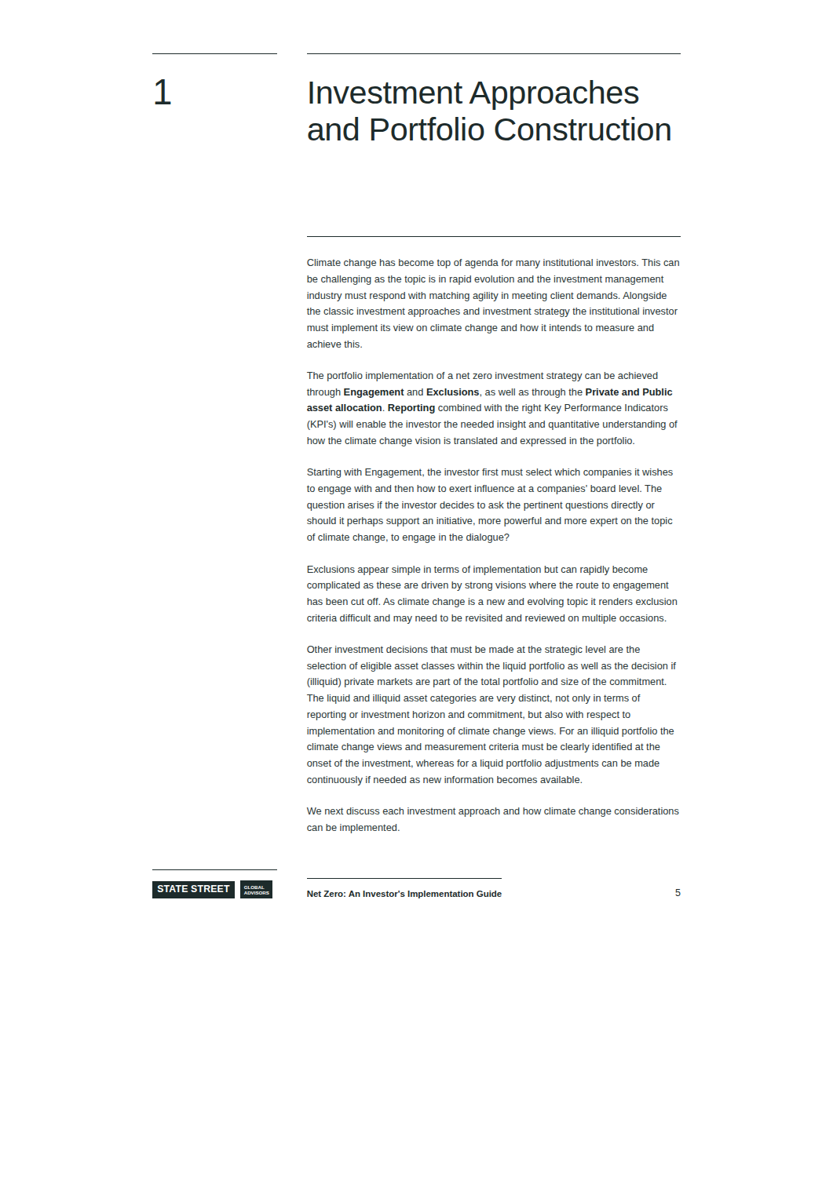1
Investment Approaches
and Portfolio Construction
Climate change has become top of agenda for many institutional investors. This can be challenging as the topic is in rapid evolution and the investment management industry must respond with matching agility in meeting client demands. Alongside the classic investment approaches and investment strategy the institutional investor must implement its view on climate change and how it intends to measure and achieve this.
The portfolio implementation of a net zero investment strategy can be achieved through Engagement and Exclusions, as well as through the Private and Public asset allocation. Reporting combined with the right Key Performance Indicators (KPI's) will enable the investor the needed insight and quantitative understanding of how the climate change vision is translated and expressed in the portfolio.
Starting with Engagement, the investor first must select which companies it wishes to engage with and then how to exert influence at a companies' board level. The question arises if the investor decides to ask the pertinent questions directly or should it perhaps support an initiative, more powerful and more expert on the topic of climate change, to engage in the dialogue?
Exclusions appear simple in terms of implementation but can rapidly become complicated as these are driven by strong visions where the route to engagement has been cut off. As climate change is a new and evolving topic it renders exclusion criteria difficult and may need to be revisited and reviewed on multiple occasions.
Other investment decisions that must be made at the strategic level are the selection of eligible asset classes within the liquid portfolio as well as the decision if (illiquid) private markets are part of the total portfolio and size of the commitment. The liquid and illiquid asset categories are very distinct, not only in terms of reporting or investment horizon and commitment, but also with respect to implementation and monitoring of climate change views. For an illiquid portfolio the climate change views and measurement criteria must be clearly identified at the onset of the investment, whereas for a liquid portfolio adjustments can be made continuously if needed as new information becomes available.
We next discuss each investment approach and how climate change considerations can be implemented.
STATE STREET GLOBAL
ADVISORS
Net Zero: An Investor's Implementation Guide
5